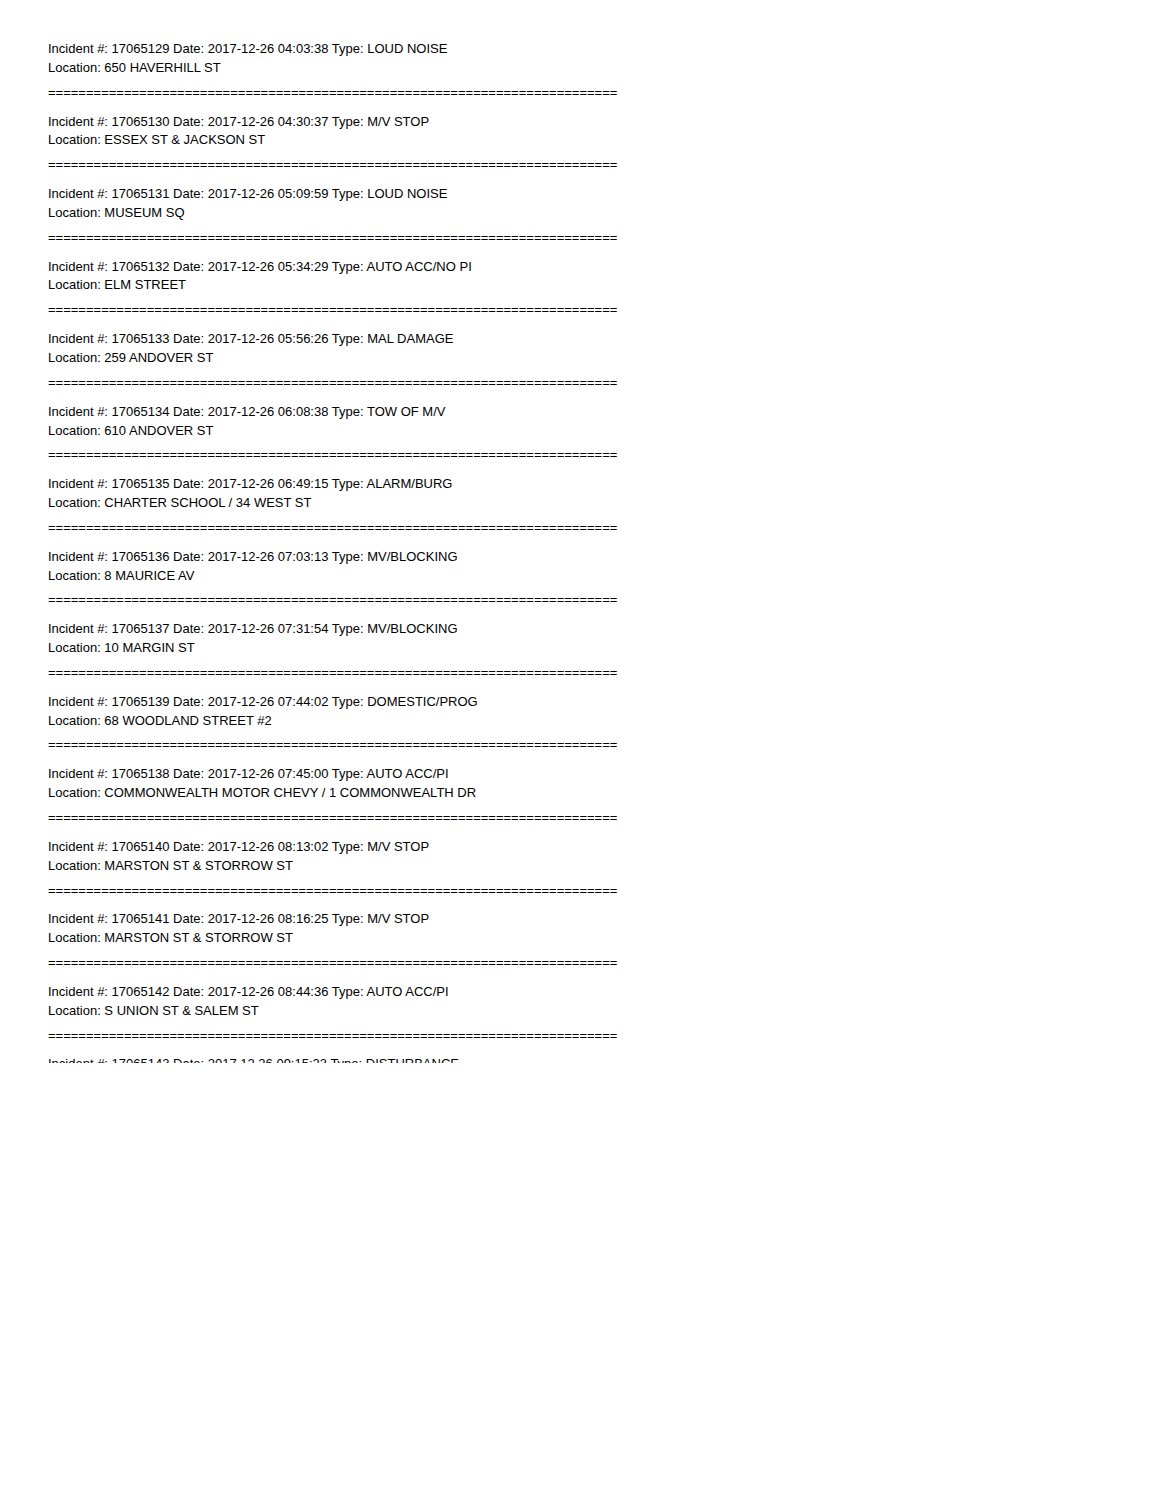Incident #: 17065129 Date: 2017-12-26 04:03:38 Type: LOUD NOISE
Location: 650 HAVERHILL ST
===========================================================================
Incident #: 17065130 Date: 2017-12-26 04:30:37 Type: M/V STOP
Location: ESSEX ST & JACKSON ST
===========================================================================
Incident #: 17065131 Date: 2017-12-26 05:09:59 Type: LOUD NOISE
Location: MUSEUM SQ
===========================================================================
Incident #: 17065132 Date: 2017-12-26 05:34:29 Type: AUTO ACC/NO PI
Location: ELM STREET
===========================================================================
Incident #: 17065133 Date: 2017-12-26 05:56:26 Type: MAL DAMAGE
Location: 259 ANDOVER ST
===========================================================================
Incident #: 17065134 Date: 2017-12-26 06:08:38 Type: TOW OF M/V
Location: 610 ANDOVER ST
===========================================================================
Incident #: 17065135 Date: 2017-12-26 06:49:15 Type: ALARM/BURG
Location: CHARTER SCHOOL / 34 WEST ST
===========================================================================
Incident #: 17065136 Date: 2017-12-26 07:03:13 Type: MV/BLOCKING
Location: 8 MAURICE AV
===========================================================================
Incident #: 17065137 Date: 2017-12-26 07:31:54 Type: MV/BLOCKING
Location: 10 MARGIN ST
===========================================================================
Incident #: 17065139 Date: 2017-12-26 07:44:02 Type: DOMESTIC/PROG
Location: 68 WOODLAND STREET #2
===========================================================================
Incident #: 17065138 Date: 2017-12-26 07:45:00 Type: AUTO ACC/PI
Location: COMMONWEALTH MOTOR CHEVY / 1 COMMONWEALTH DR
===========================================================================
Incident #: 17065140 Date: 2017-12-26 08:13:02 Type: M/V STOP
Location: MARSTON ST & STORROW ST
===========================================================================
Incident #: 17065141 Date: 2017-12-26 08:16:25 Type: M/V STOP
Location: MARSTON ST & STORROW ST
===========================================================================
Incident #: 17065142 Date: 2017-12-26 08:44:36 Type: AUTO ACC/PI
Location: S UNION ST & SALEM ST
===========================================================================
Incident #: 17065143 Date: 2017 12 26 09:15:23 Type: DISTURBANCE